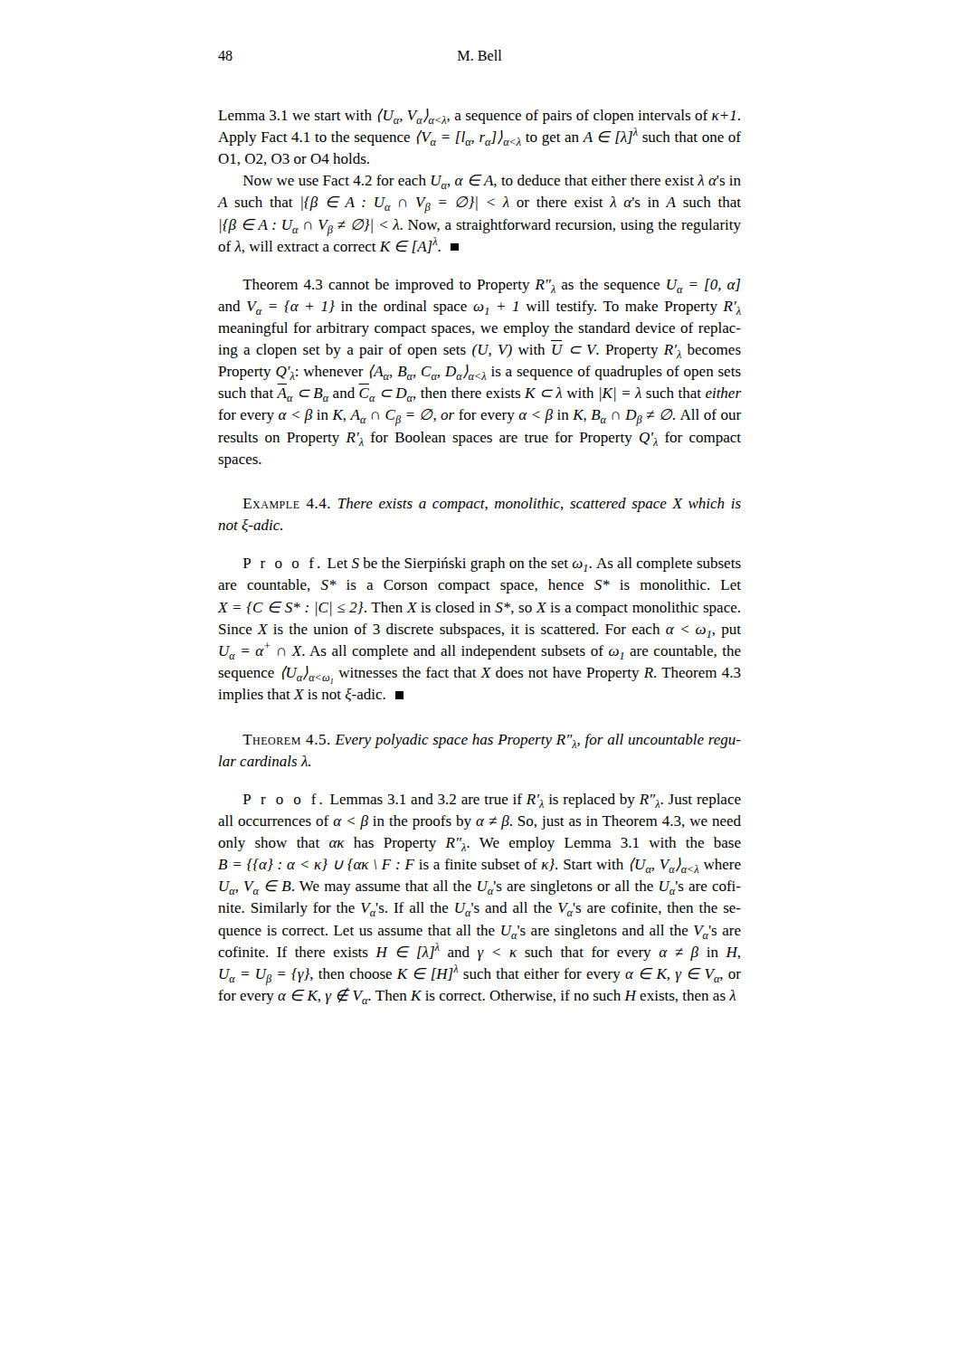48 M. Bell
Lemma 3.1 we start with ⟨Uα, Vα⟩α<λ, a sequence of pairs of clopen intervals of κ+1. Apply Fact 4.1 to the sequence ⟨Vα = [lα, rα]⟩α<λ to get an A ∈ [λ]λ such that one of O1, O2, O3 or O4 holds.
Now we use Fact 4.2 for each Uα, α ∈ A, to deduce that either there exist λ α's in A such that |{β ∈ A : Uα ∩ Vβ = ∅}| < λ or there exist λ α's in A such that |{β ∈ A : Uα ∩ Vβ ≠ ∅}| < λ. Now, a straightforward recursion, using the regularity of λ, will extract a correct K ∈ [A]λ.
Theorem 4.3 cannot be improved to Property R″λ as the sequence Uα = [0, α] and Vα = {α + 1} in the ordinal space ω1 + 1 will testify. To make Property R′λ meaningful for arbitrary compact spaces, we employ the standard device of replacing a clopen set by a pair of open sets (U, V) with U ⊂ V. Property R′λ becomes Property Q′λ: whenever ⟨Aα, Bα, Cα, Dα⟩α<λ is a sequence of quadruples of open sets such that Aα ⊂ Bα and Cα ⊂ Dα, then there exists K ⊂ λ with |K| = λ such that either for every α < β in K, Aα ∩ Cβ = ∅, or for every α < β in K, Bα ∩ Dβ ≠ ∅. All of our results on Property R′λ for Boolean spaces are true for Property Q′λ for compact spaces.
Example 4.4. There exists a compact, monolithic, scattered space X which is not ξ-adic.
P r o o f. Let S be the Sierpiński graph on the set ω1. As all complete subsets are countable, S* is a Corson compact space, hence S* is monolithic. Let X = {C ∈ S* : |C| ≤ 2}. Then X is closed in S*, so X is a compact monolithic space. Since X is the union of 3 discrete subspaces, it is scattered. For each α < ω1, put Uα = α+ ∩ X. As all complete and all independent subsets of ω1 are countable, the sequence ⟨Uα⟩α<ω1 witnesses the fact that X does not have Property R. Theorem 4.3 implies that X is not ξ-adic.
Theorem 4.5. Every polyadic space has Property R″λ, for all uncountable regular cardinals λ.
P r o o f. Lemmas 3.1 and 3.2 are true if R′λ is replaced by R″λ. Just replace all occurrences of α < β in the proofs by α ≠ β. So, just as in Theorem 4.3, we need only show that ακ has Property R″λ. We employ Lemma 3.1 with the base B = {{α} : α < κ} ∪ {ακ \ F : F is a finite subset of κ}. Start with ⟨Uα, Vα⟩α<λ where Uα, Vα ∈ B. We may assume that all the Uα's are singletons or all the Uα's are cofinite. Similarly for the Vα's. If all the Uα's and all the Vα's are cofinite, then the sequence is correct. Let us assume that all the Uα's are singletons and all the Vα's are cofinite. If there exists H ∈ [λ]λ and γ < κ such that for every α ≠ β in H, Uα = Uβ = {γ}, then choose K ∈ [H]λ such that either for every α ∈ K, γ ∈ Vα, or for every α ∈ K, γ ∉ Vα. Then K is correct. Otherwise, if no such H exists, then as λ